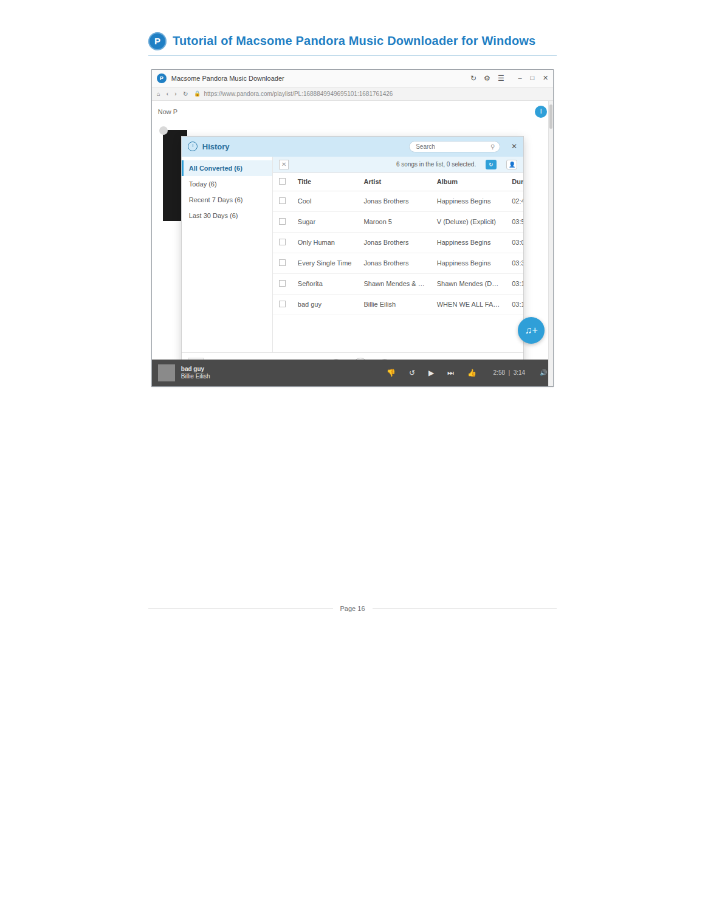P
Tutorial of Macsome Pandora Music Downloader for Windows
P
Macsome Pandora Music Downloader
↻ ⚙ ☰
–□✕
⌂‹›↻
🔒https://www.pandora.com/playlist/PL:1688849949695101:1681761426
Now P I
History
⚲ ✕
All Converted (6)
Today (6)
Recent 7 Days (6)
Last 30 Days (6)
✕ 6 songs in the list, 0 selected. ↻ 👤
| | Title | Artist | Album | Duration |
| --- | --- | --- | --- | --- |
| | Cool | Jonas Brothers | Happiness Begins | 02:47 |
| | Sugar | Maroon 5 | V (Deluxe) (Explicit) | 03:55 |
| | Only Human | Jonas Brothers | Happiness Begins | 03:03 |
| | Every Single Time | Jonas Brothers | Happiness Begins | 03:32 |
| | Señorita | Shawn Mendes & … | Shawn Mendes (D… | 03:10 |
| | bad guy | Billie Eilish | WHEN WE ALL FA… | 03:14 |
♫
⏮ ▶ ⏭
♫+
bad guy
Billie Eilish
👎 ↺ ▶ ⏭ 👍
2:58 | 3:14
🔊
Page 16